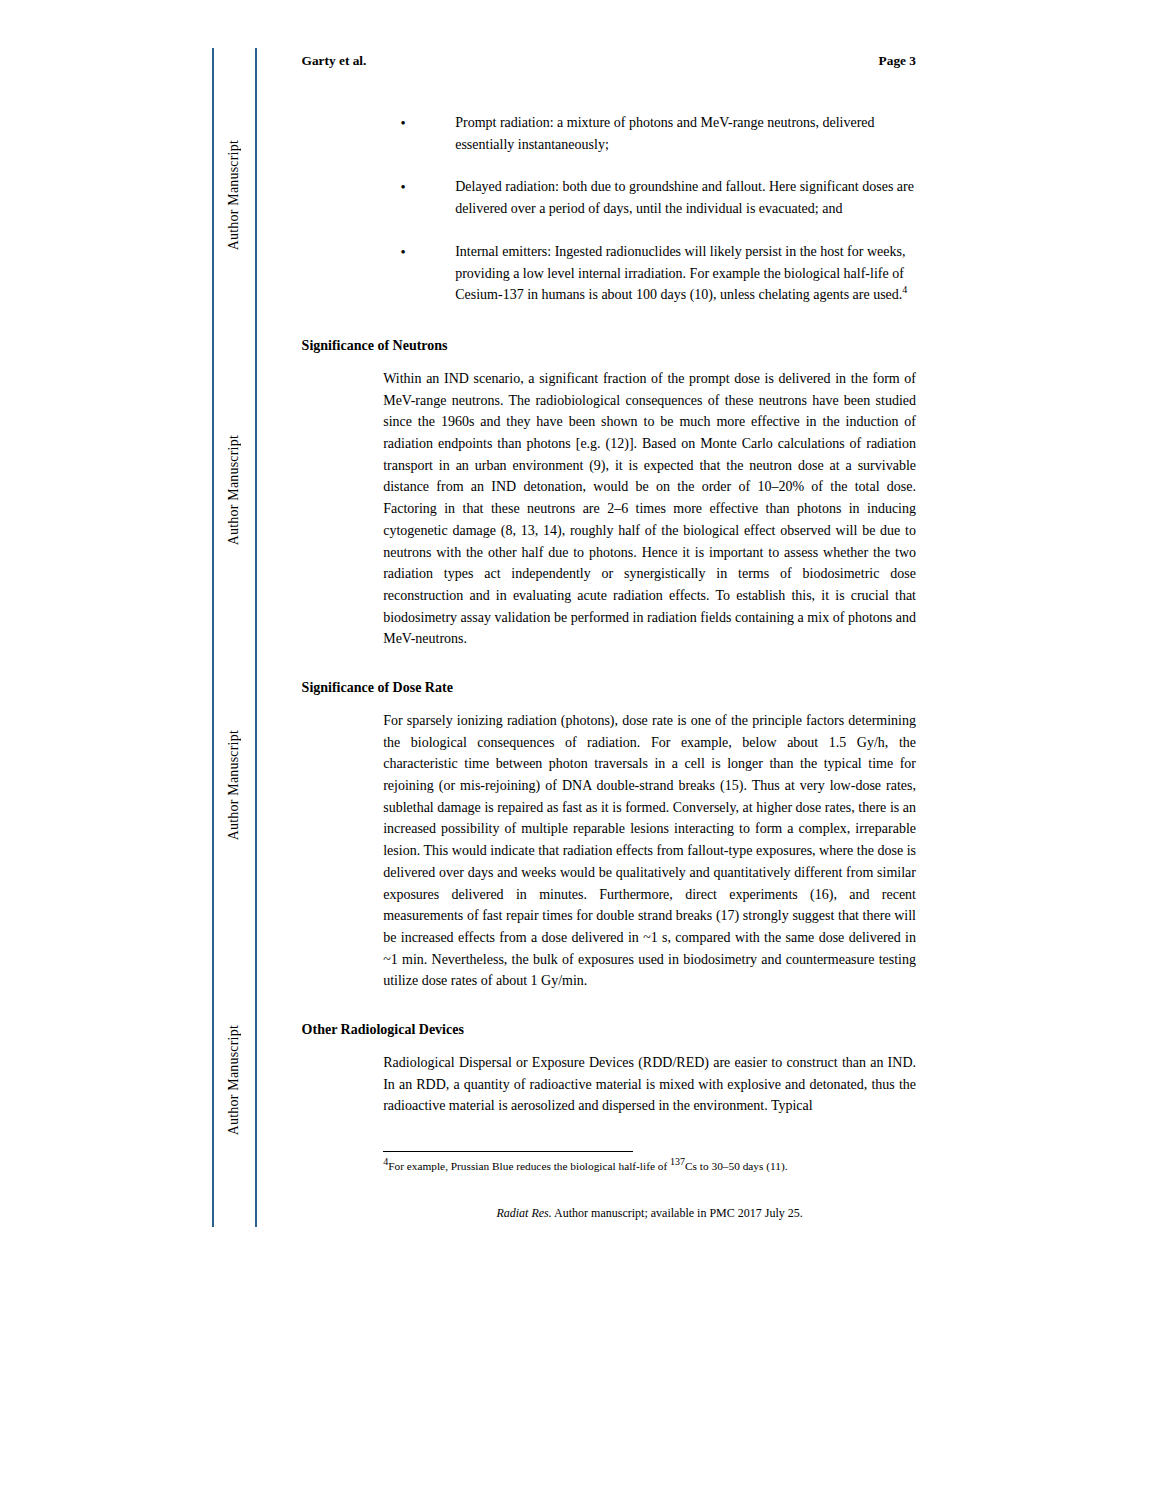Author Manuscript Author Manuscript Author Manuscript Author Manuscript
Garty et al.
Page 3
Prompt radiation: a mixture of photons and MeV-range neutrons, delivered essentially instantaneously;
Delayed radiation: both due to groundshine and fallout. Here significant doses are delivered over a period of days, until the individual is evacuated; and
Internal emitters: Ingested radionuclides will likely persist in the host for weeks, providing a low level internal irradiation. For example the biological half-life of Cesium-137 in humans is about 100 days (10), unless chelating agents are used.4
Significance of Neutrons
Within an IND scenario, a significant fraction of the prompt dose is delivered in the form of MeV-range neutrons. The radiobiological consequences of these neutrons have been studied since the 1960s and they have been shown to be much more effective in the induction of radiation endpoints than photons [e.g. (12)]. Based on Monte Carlo calculations of radiation transport in an urban environment (9), it is expected that the neutron dose at a survivable distance from an IND detonation, would be on the order of 10–20% of the total dose. Factoring in that these neutrons are 2–6 times more effective than photons in inducing cytogenetic damage (8, 13, 14), roughly half of the biological effect observed will be due to neutrons with the other half due to photons. Hence it is important to assess whether the two radiation types act independently or synergistically in terms of biodosimetric dose reconstruction and in evaluating acute radiation effects. To establish this, it is crucial that biodosimetry assay validation be performed in radiation fields containing a mix of photons and MeV-neutrons.
Significance of Dose Rate
For sparsely ionizing radiation (photons), dose rate is one of the principle factors determining the biological consequences of radiation. For example, below about 1.5 Gy/h, the characteristic time between photon traversals in a cell is longer than the typical time for rejoining (or mis-rejoining) of DNA double-strand breaks (15). Thus at very low-dose rates, sublethal damage is repaired as fast as it is formed. Conversely, at higher dose rates, there is an increased possibility of multiple reparable lesions interacting to form a complex, irreparable lesion. This would indicate that radiation effects from fallout-type exposures, where the dose is delivered over days and weeks would be qualitatively and quantitatively different from similar exposures delivered in minutes. Furthermore, direct experiments (16), and recent measurements of fast repair times for double strand breaks (17) strongly suggest that there will be increased effects from a dose delivered in ~1 s, compared with the same dose delivered in ~1 min. Nevertheless, the bulk of exposures used in biodosimetry and countermeasure testing utilize dose rates of about 1 Gy/min.
Other Radiological Devices
Radiological Dispersal or Exposure Devices (RDD/RED) are easier to construct than an IND. In an RDD, a quantity of radioactive material is mixed with explosive and detonated, thus the radioactive material is aerosolized and dispersed in the environment. Typical
4For example, Prussian Blue reduces the biological half-life of 137Cs to 30–50 days (11).
Radiat Res. Author manuscript; available in PMC 2017 July 25.